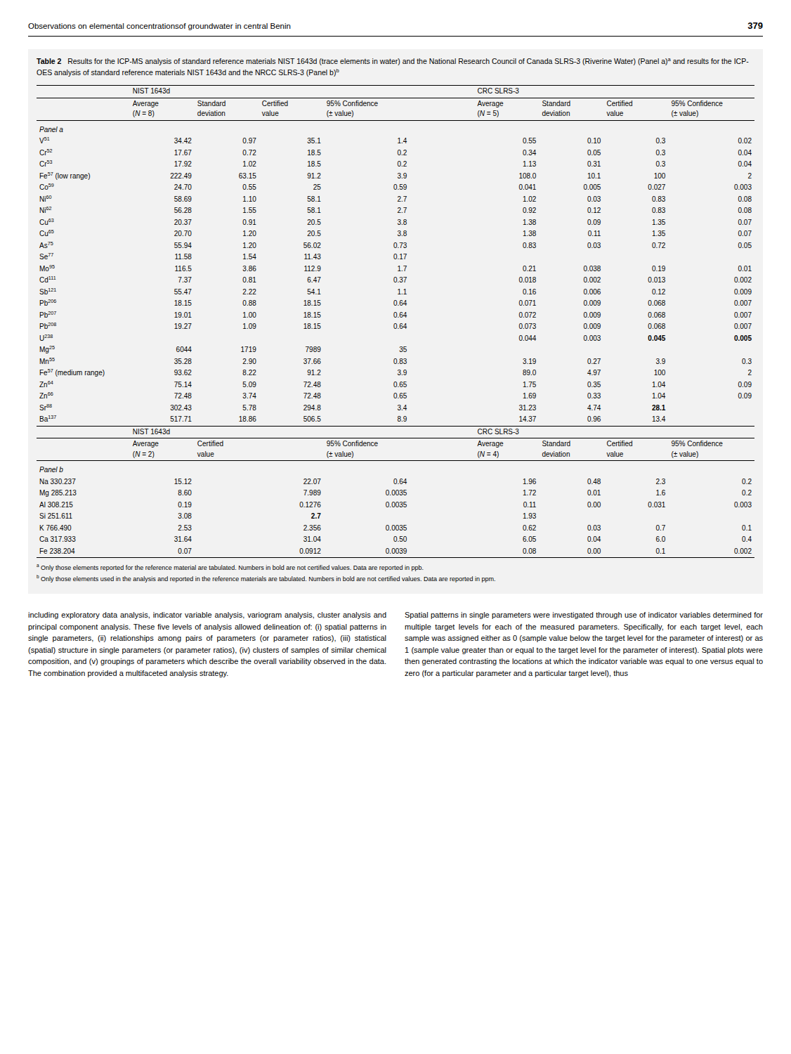Observations on elemental concentrationsof groundwater in central Benin
379
Table 2 Results for the ICP-MS analysis of standard reference materials NIST 1643d (trace elements in water) and the National Research Council of Canada SLRS-3 (Riverine Water) (Panel a)a and results for the ICP-OES analysis of standard reference materials NIST 1643d and the NRCC SLRS-3 (Panel b)b
| | NIST 1643d | | CRC SLRS-3 |
| --- | --- | --- | --- |
| | Average ( N = 8) | Standard deviation | Certified value | 95% Confidence (± value) | | Average ( N = 5) | Standard deviation | Certified value | 95% Confidence (± value) |
| Panel a |
| V 51 | 34.42 | 0.97 | 35.1 | 1.4 | | 0.55 | 0.10 | 0.3 | 0.02 |
| Cr 52 | 17.67 | 0.72 | 18.5 | 0.2 | | 0.34 | 0.05 | 0.3 | 0.04 |
| Cr 53 | 17.92 | 1.02 | 18.5 | 0.2 | | 1.13 | 0.31 | 0.3 | 0.04 |
| Fe 57 (low range) | 222.49 | 63.15 | 91.2 | 3.9 | | 108.0 | 10.1 | 100 | 2 |
| Co 59 | 24.70 | 0.55 | 25 | 0.59 | | 0.041 | 0.005 | 0.027 | 0.003 |
| Ni 60 | 58.69 | 1.10 | 58.1 | 2.7 | | 1.02 | 0.03 | 0.83 | 0.08 |
| Ni 62 | 56.28 | 1.55 | 58.1 | 2.7 | | 0.92 | 0.12 | 0.83 | 0.08 |
| Cu 63 | 20.37 | 0.91 | 20.5 | 3.8 | | 1.38 | 0.09 | 1.35 | 0.07 |
| Cu 65 | 20.70 | 1.20 | 20.5 | 3.8 | | 1.38 | 0.11 | 1.35 | 0.07 |
| As 75 | 55.94 | 1.20 | 56.02 | 0.73 | | 0.83 | 0.03 | 0.72 | 0.05 |
| Se 77 | 11.58 | 1.54 | 11.43 | 0.17 | | | | | |
| Mo 95 | 116.5 | 3.86 | 112.9 | 1.7 | | 0.21 | 0.038 | 0.19 | 0.01 |
| Cd 111 | 7.37 | 0.81 | 6.47 | 0.37 | | 0.018 | 0.002 | 0.013 | 0.002 |
| Sb 121 | 55.47 | 2.22 | 54.1 | 1.1 | | 0.16 | 0.006 | 0.12 | 0.009 |
| Pb 206 | 18.15 | 0.88 | 18.15 | 0.64 | | 0.071 | 0.009 | 0.068 | 0.007 |
| Pb 207 | 19.01 | 1.00 | 18.15 | 0.64 | | 0.072 | 0.009 | 0.068 | 0.007 |
| Pb 208 | 19.27 | 1.09 | 18.15 | 0.64 | | 0.073 | 0.009 | 0.068 | 0.007 |
| U 238 | | | | | | 0.044 | 0.003 | 0.045 | 0.005 |
| Mg 25 | 6044 | 1719 | 7989 | 35 | | | | | |
| Mn 55 | 35.28 | 2.90 | 37.66 | 0.83 | | 3.19 | 0.27 | 3.9 | 0.3 |
| Fe 57 (medium range) | 93.62 | 8.22 | 91.2 | 3.9 | | 89.0 | 4.97 | 100 | 2 |
| Zn 64 | 75.14 | 5.09 | 72.48 | 0.65 | | 1.75 | 0.35 | 1.04 | 0.09 |
| Zn 66 | 72.48 | 3.74 | 72.48 | 0.65 | | 1.69 | 0.33 | 1.04 | 0.09 |
| Sr 88 | 302.43 | 5.78 | 294.8 | 3.4 | | 31.23 | 4.74 | 28.1 | |
| Ba 137 | 517.71 | 18.86 | 506.5 | 8.9 | | 14.37 | 0.96 | 13.4 | |
| | NIST 1643d | | CRC SLRS-3 |
| | Average ( N = 2) | Certified value | 95% Confidence (± value) | | Average ( N = 4) | Standard deviation | Certified value | 95% Confidence (± value) |
| Panel b |
| Na 330.237 | 15.12 | 22.07 | 0.64 | | 1.96 | 0.48 | 2.3 | 0.2 |
| Mg 285.213 | 8.60 | 7.989 | 0.0035 | | 1.72 | 0.01 | 1.6 | 0.2 |
| Al 308.215 | 0.19 | 0.1276 | 0.0035 | | 0.11 | 0.00 | 0.031 | 0.003 |
| Si 251.611 | 3.08 | 2.7 | | | 1.93 | | | |
| K 766.490 | 2.53 | 2.356 | 0.0035 | | 0.62 | 0.03 | 0.7 | 0.1 |
| Ca 317.933 | 31.64 | 31.04 | 0.50 | | 6.05 | 0.04 | 6.0 | 0.4 |
| Fe 238.204 | 0.07 | 0.0912 | 0.0039 | | 0.08 | 0.00 | 0.1 | 0.002 |
a Only those elements reported for the reference material are tabulated. Numbers in bold are not certified values. Data are reported in ppb.
b Only those elements used in the analysis and reported in the reference materials are tabulated. Numbers in bold are not certified values. Data are reported in ppm.
including exploratory data analysis, indicator variable analysis, variogram analysis, cluster analysis and principal component analysis. These five levels of analysis allowed delineation of: (i) spatial patterns in single parameters, (ii) relationships among pairs of parameters (or parameter ratios), (iii) statistical (spatial) structure in single parameters (or parameter ratios), (iv) clusters of samples of similar chemical composition, and (v) groupings of parameters which describe the overall variability observed in the data. The combination provided a multifaceted analysis strategy.
Spatial patterns in single parameters were investigated through use of indicator variables determined for multiple target levels for each of the measured parameters. Specifically, for each target level, each sample was assigned either as 0 (sample value below the target level for the parameter of interest) or as 1 (sample value greater than or equal to the target level for the parameter of interest). Spatial plots were then generated contrasting the locations at which the indicator variable was equal to one versus equal to zero (for a particular parameter and a particular target level), thus